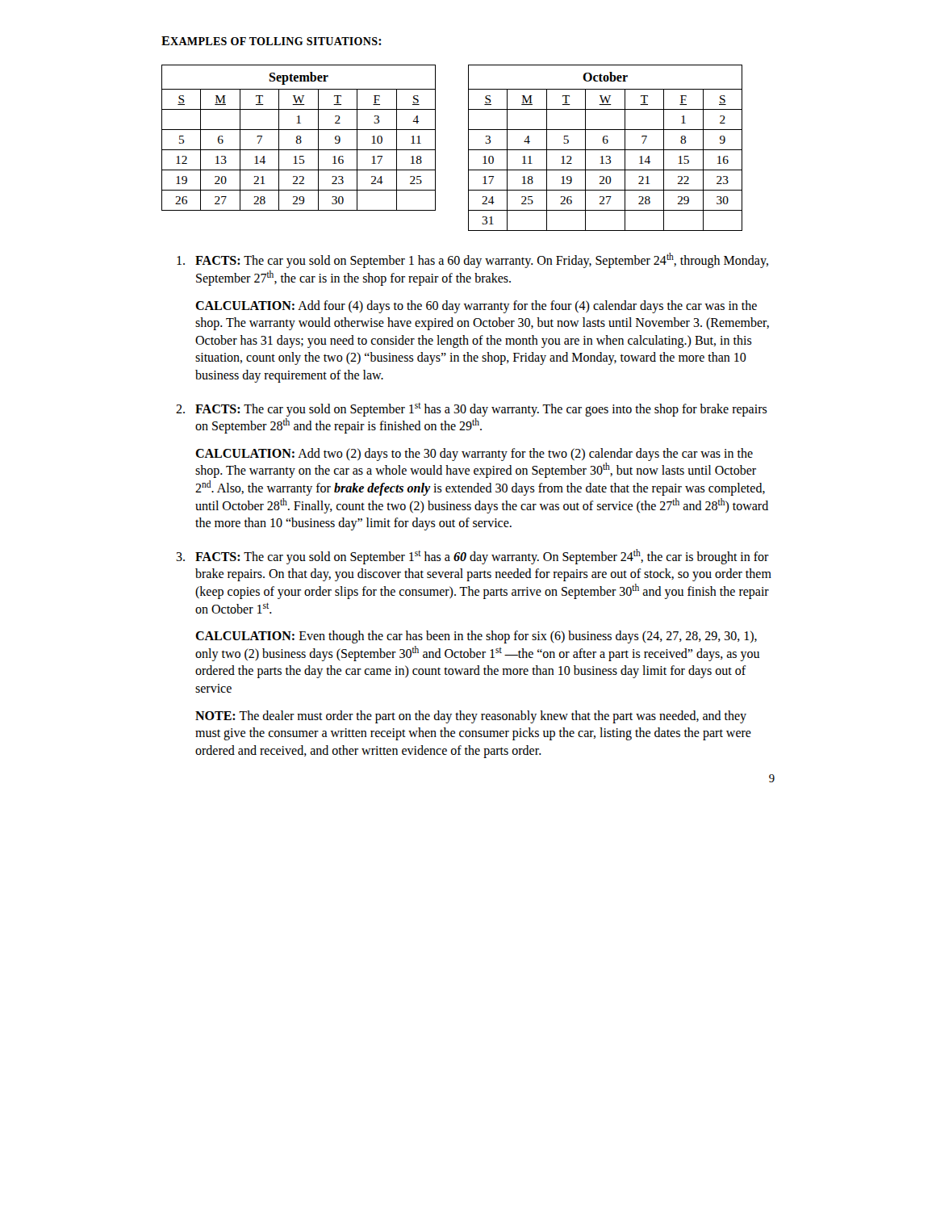EXAMPLES OF TOLLING SITUATIONS:
September
| S | M | T | W | T | F | S |
| --- | --- | --- | --- | --- | --- | --- |
| | | | 1 | 2 | 3 | 4 |
| 5 | 6 | 7 | 8 | 9 | 10 | 11 |
| 12 | 13 | 14 | 15 | 16 | 17 | 18 |
| 19 | 20 | 21 | 22 | 23 | 24 | 25 |
| 26 | 27 | 28 | 29 | 30 | | |
October
| S | M | T | W | T | F | S |
| --- | --- | --- | --- | --- | --- | --- |
| | | | | | 1 | 2 |
| 3 | 4 | 5 | 6 | 7 | 8 | 9 |
| 10 | 11 | 12 | 13 | 14 | 15 | 16 |
| 17 | 18 | 19 | 20 | 21 | 22 | 23 |
| 24 | 25 | 26 | 27 | 28 | 29 | 30 |
| 31 | | | | | | |
FACTS: The car you sold on September 1 has a 60 day warranty. On Friday, September 24th, through Monday, September 27th, the car is in the shop for repair of the brakes.
CALCULATION: Add four (4) days to the 60 day warranty for the four (4) calendar days the car was in the shop. The warranty would otherwise have expired on October 30, but now lasts until November 3. (Remember, October has 31 days; you need to consider the length of the month you are in when calculating.) But, in this situation, count only the two (2) “business days” in the shop, Friday and Monday, toward the more than 10 business day requirement of the law.
FACTS: The car you sold on September 1st has a 30 day warranty. The car goes into the shop for brake repairs on September 28th and the repair is finished on the 29th.
CALCULATION: Add two (2) days to the 30 day warranty for the two (2) calendar days the car was in the shop. The warranty on the car as a whole would have expired on September 30th, but now lasts until October 2nd. Also, the warranty for brake defects only is extended 30 days from the date that the repair was completed, until October 28th. Finally, count the two (2) business days the car was out of service (the 27th and 28th) toward the more than 10 “business day” limit for days out of service.
FACTS: The car you sold on September 1st has a 60 day warranty. On September 24th, the car is brought in for brake repairs. On that day, you discover that several parts needed for repairs are out of stock, so you order them (keep copies of your order slips for the consumer). The parts arrive on September 30th and you finish the repair on October 1st.
CALCULATION: Even though the car has been in the shop for six (6) business days (24, 27, 28, 29, 30, 1), only two (2) business days (September 30th and October 1st —the “on or after a part is received” days, as you ordered the parts the day the car came in) count toward the more than 10 business day limit for days out of service
NOTE: The dealer must order the part on the day they reasonably knew that the part was needed, and they must give the consumer a written receipt when the consumer picks up the car, listing the dates the part were ordered and received, and other written evidence of the parts order.
9